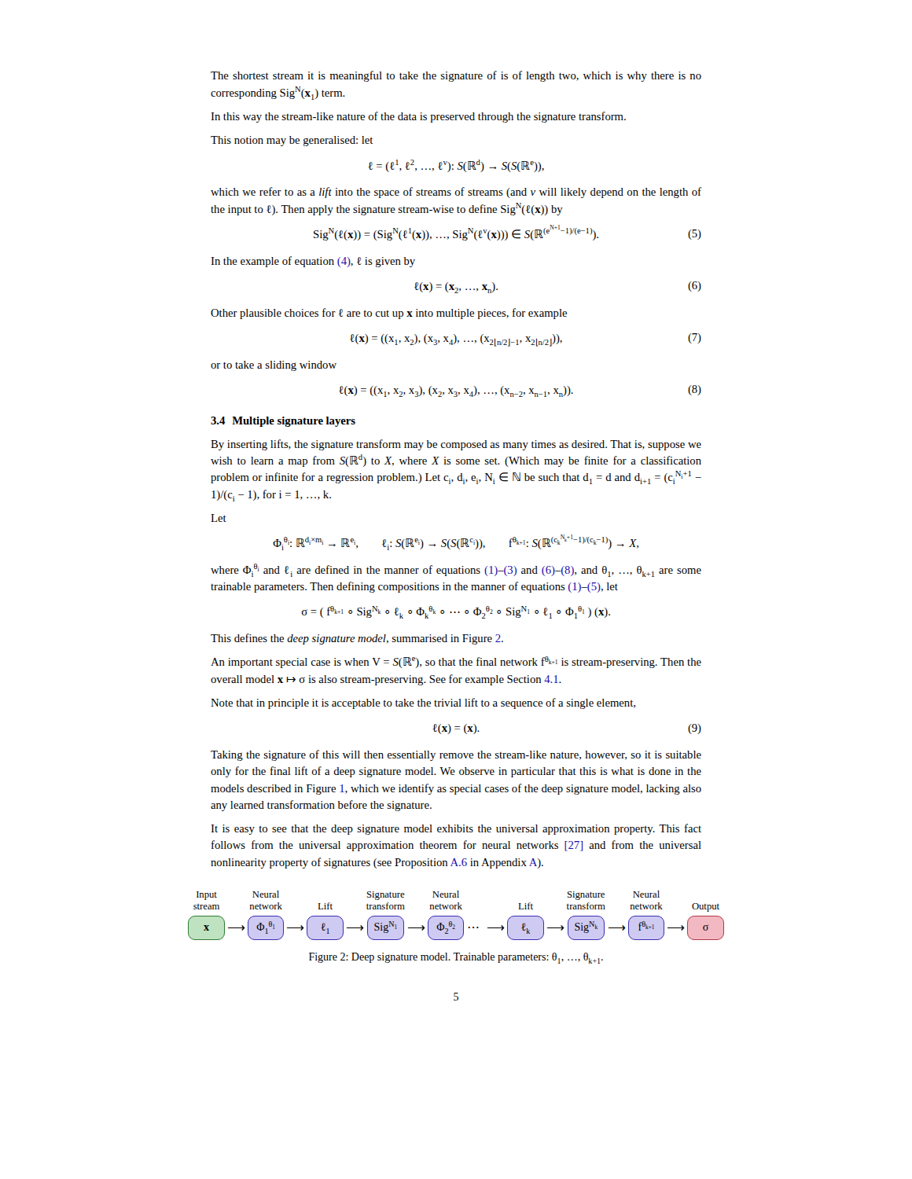The shortest stream it is meaningful to take the signature of is of length two, which is why there is no corresponding SigN(x1) term.
In this way the stream-like nature of the data is preserved through the signature transform.
This notion may be generalised: let
ℓ = (ℓ1, ℓ2, …, ℓv): S(ℝd) → S(S(ℝe)),
which we refer to as a lift into the space of streams of streams (and v will likely depend on the length of the input to ℓ). Then apply the signature stream-wise to define SigN(ℓ(x)) by
SigN(ℓ(x)) = (SigN(ℓ1(x)), …, SigN(ℓv(x))) ∈ S(ℝ(eN+1−1)/(e−1)). (5)
In the example of equation (4), ℓ is given by
ℓ(x) = (x2, …, xn). (6)
Other plausible choices for ℓ are to cut up x into multiple pieces, for example
ℓ(x) = ((x1, x2), (x3, x4), …, (x2⌊n/2⌋−1, x2⌊n/2⌋)), (7)
or to take a sliding window
ℓ(x) = ((x1, x2, x3), (x2, x3, x4), …, (xn−2, xn−1, xn)). (8)
3.4 Multiple signature layers
By inserting lifts, the signature transform may be composed as many times as desired. That is, suppose we wish to learn a map from S(ℝd) to X, where X is some set. (Which may be finite for a classification problem or infinite for a regression problem.) Let ci, di, ei, Ni ∈ ℕ be such that d1 = d and di+1 = (ciNi+1 − 1)/(ci − 1), for i = 1, …, k.
Let
Φiθi: ℝdi×mi → ℝei, ℓi: S(ℝei) → S(S(ℝci)), fθk+1: S(ℝ(ckNk+1−1)/(ck−1)) → X,
where Φiθi and ℓi are defined in the manner of equations (1)–(3) and (6)–(8), and θ1, …, θk+1 are some trainable parameters. Then defining compositions in the manner of equations (1)–(5), let
σ = ( fθk+1 ∘ SigNk ∘ ℓk ∘ Φkθk ∘ ⋯ ∘ Φ2θ2 ∘ SigN1 ∘ ℓ1 ∘ Φ1θ1 ) (x).
This defines the deep signature model, summarised in Figure 2.
An important special case is when V = S(ℝe), so that the final network fθk+1 is stream-preserving. Then the overall model x ↦ σ is also stream-preserving. See for example Section 4.1.
Note that in principle it is acceptable to take the trivial lift to a sequence of a single element,
ℓ(x) = (x). (9)
Taking the signature of this will then essentially remove the stream-like nature, however, so it is suitable only for the final lift of a deep signature model. We observe in particular that this is what is done in the models described in Figure 1, which we identify as special cases of the deep signature model, lacking also any learned transformation before the signature.
It is easy to see that the deep signature model exhibits the universal approximation property. This fact follows from the universal approximation theorem for neural networks [27] and from the universal nonlinearity property of signatures (see Proposition A.6 in Appendix A).
Input
stream
x
⟶
Neural
network
Φ1θ1
⟶
Lift
ℓ1
⟶
Signature
transform
SigN1
⟶
Neural
network
Φ2θ2
⋯
⟶
Lift
ℓk
⟶
Signature
transform
SigNk
⟶
Neural
network
fθk+1
⟶
Output
σ
Figure 2: Deep signature model. Trainable parameters: θ1, …, θk+1.
5